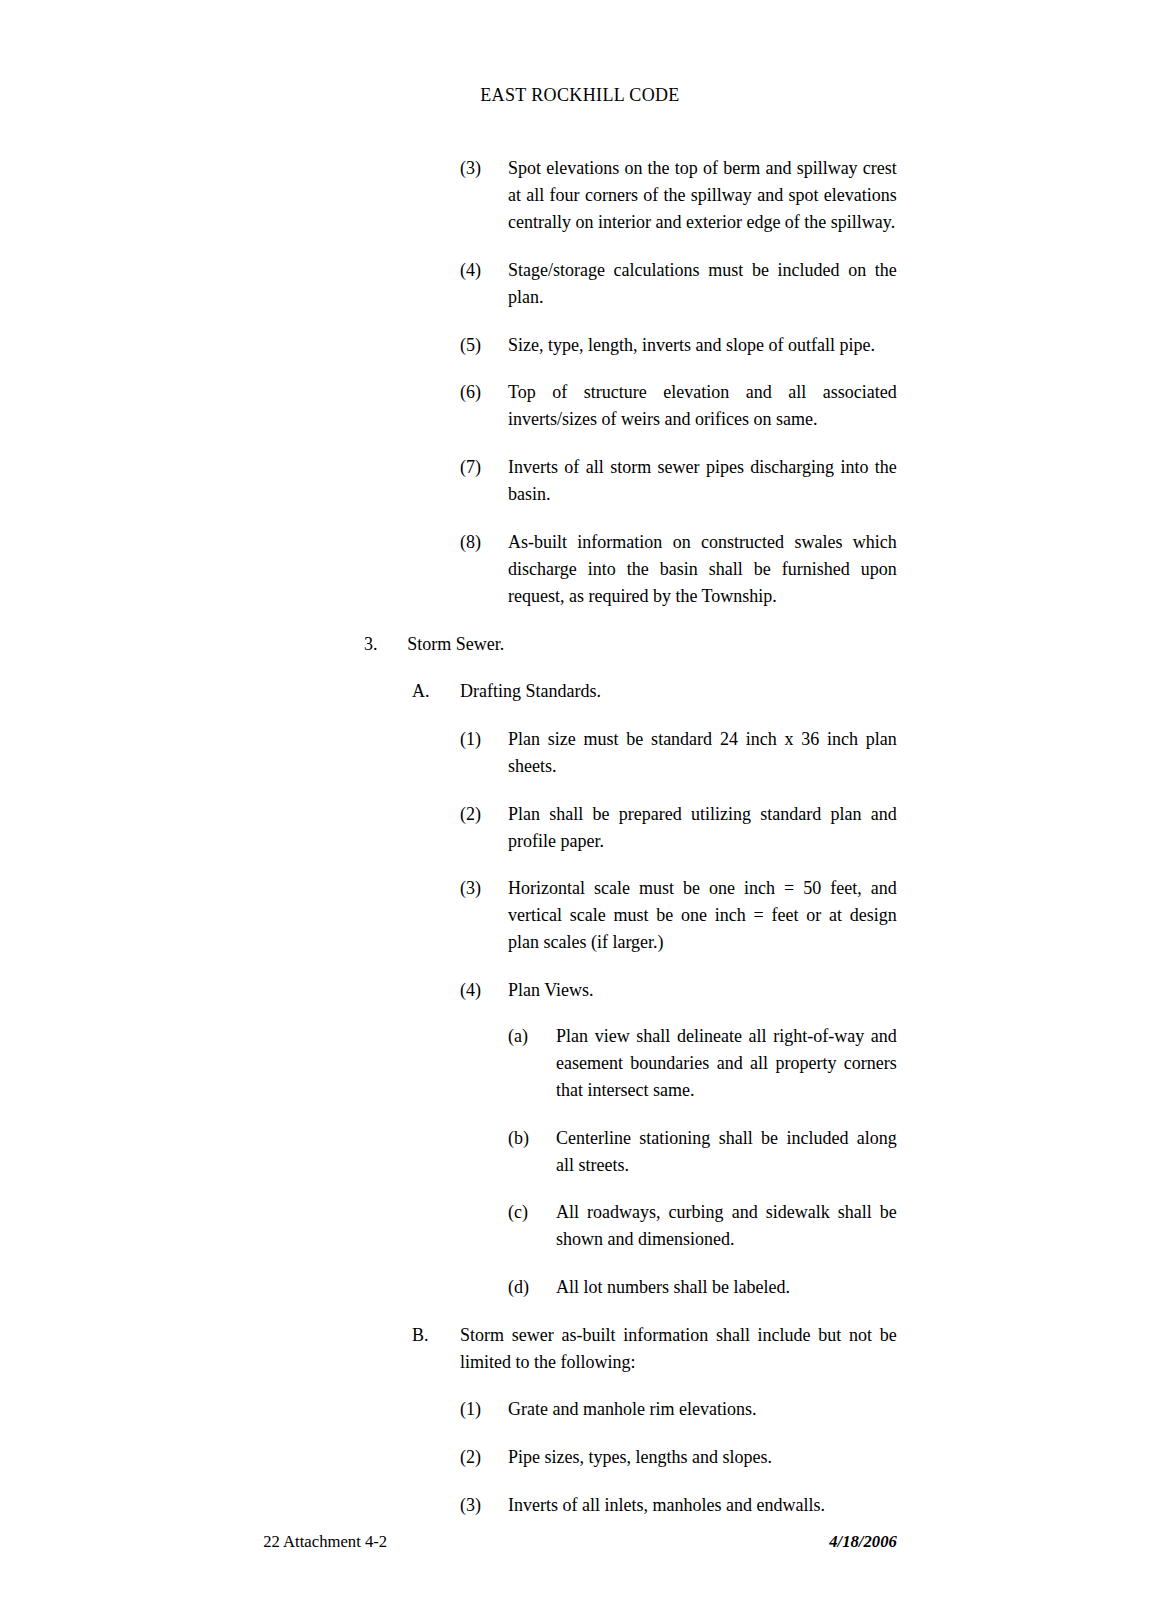EAST ROCKHILL CODE
(3)
Spot elevations on the top of berm and spillway crest at all four corners of the spillway and spot elevations centrally on interior and exterior edge of the spillway.
(4)
Stage/storage calculations must be included on the plan.
(5)
Size, type, length, inverts and slope of outfall pipe.
(6)
Top of structure elevation and all associated inverts/sizes of weirs and orifices on same.
(7)
Inverts of all storm sewer pipes discharging into the basin.
(8)
As-built information on constructed swales which discharge into the basin shall be furnished upon request, as required by the Township.
3.
Storm Sewer.
A.
Drafting Standards.
(1)
Plan size must be standard 24 inch x 36 inch plan sheets.
(2)
Plan shall be prepared utilizing standard plan and profile paper.
(3)
Horizontal scale must be one inch = 50 feet, and vertical scale must be one inch = feet or at design plan scales (if larger.)
(4)
Plan Views.
(a)
Plan view shall delineate all right-of-way and easement boundaries and all property corners that intersect same.
(b)
Centerline stationing shall be included along all streets.
(c)
All roadways, curbing and sidewalk shall be shown and dimensioned.
(d)
All lot numbers shall be labeled.
B.
Storm sewer as-built information shall include but not be limited to the following:
(1)
Grate and manhole rim elevations.
(2)
Pipe sizes, types, lengths and slopes.
(3)
Inverts of all inlets, manholes and endwalls.
22 Attachment 4-2
4/18/2006